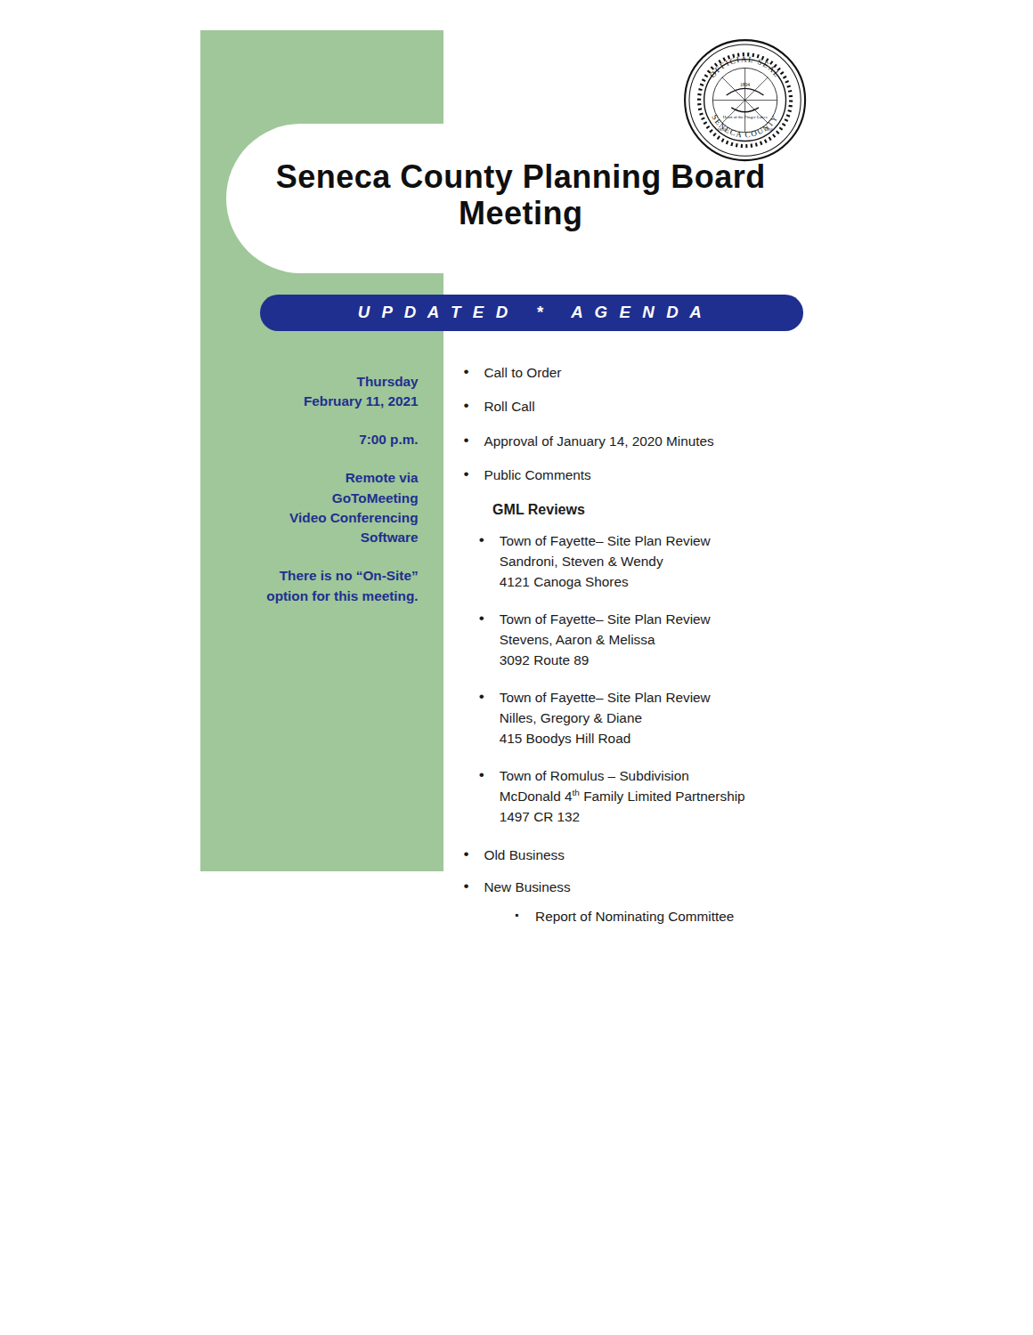OFFICIAL SEAL SENECA COUNTY 1804 Heart of the Finger Lakes 1830 1866
Seneca County Planning Board Meeting
U P D A T E D * A G E N D A
Thursday
February 11, 2021
7:00 p.m.
Remote via
GoToMeeting
Video Conferencing
Software
There is no “On-Site”
option for this meeting.
Call to Order
Roll Call
Approval of January 14, 2020 Minutes
Public Comments
GML Reviews
Town of Fayette– Site Plan Review Sandroni, Steven & Wendy 4121 Canoga Shores
Town of Fayette– Site Plan Review Stevens, Aaron & Melissa 3092 Route 89
Town of Fayette– Site Plan Review Nilles, Gregory & Diane 415 Boodys Hill Road
Town of Romulus – Subdivision McDonald 4th Family Limited Partnership 1497 CR 132
Old Business
New Business
Report of Nominating Committee
Election of Officers (Terms to 6/30/2022)
Establish proposed meeting dates
Adjournment